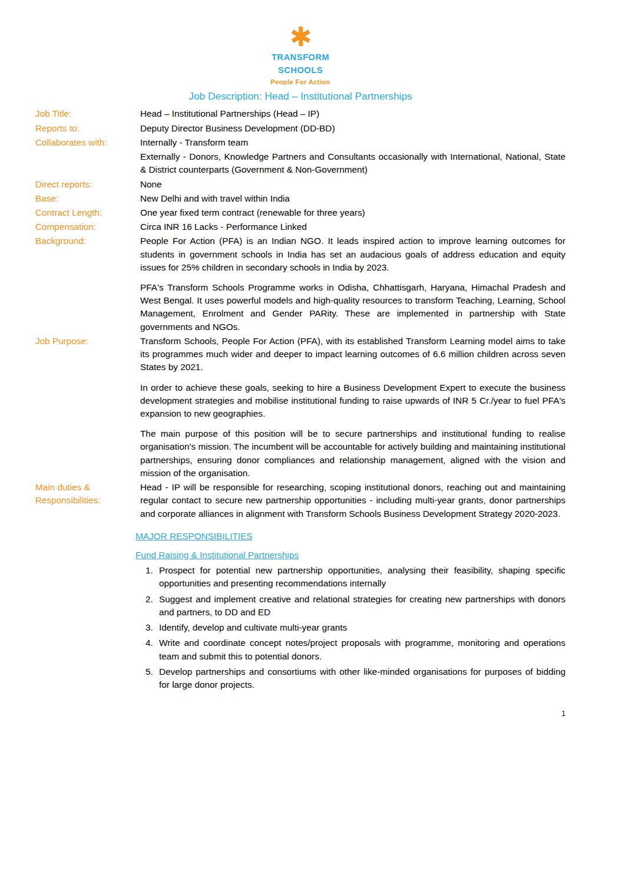✱
TRANSFORM
SCHOOLS
People For Action
Job Description: Head – Institutional Partnerships
| Job Title: | Head – Institutional Partnerships (Head – IP) |
| Reports to: | Deputy Director Business Development (DD-BD) |
| Collaborates with: | Internally - Transform team |
| | Externally - Donors, Knowledge Partners and Consultants occasionally with International, National, State & District counterparts (Government & Non-Government) |
| Direct reports: | None |
| Base: | New Delhi and with travel within India |
| Contract Length: | One year fixed term contract (renewable for three years) |
| Compensation: | Circa INR 16 Lacks - Performance Linked |
| Background: | People For Action (PFA) is an Indian NGO. It leads inspired action to improve learning outcomes for students in government schools in India has set an audacious goals of address education and equity issues for 25% children in secondary schools in India by 2023. |
| | PFA's Transform Schools Programme works in Odisha, Chhattisgarh, Haryana, Himachal Pradesh and West Bengal. It uses powerful models and high-quality resources to transform Teaching, Learning, School Management, Enrolment and Gender PARity. These are implemented in partnership with State governments and NGOs. |
| Job Purpose: | Transform Schools, People For Action (PFA), with its established Transform Learning model aims to take its programmes much wider and deeper to impact learning outcomes of 6.6 million children across seven States by 2021. |
| | In order to achieve these goals, seeking to hire a Business Development Expert to execute the business development strategies and mobilise institutional funding to raise upwards of INR 5 Cr./year to fuel PFA's expansion to new geographies. |
| | The main purpose of this position will be to secure partnerships and institutional funding to realise organisation's mission. The incumbent will be accountable for actively building and maintaining institutional partnerships, ensuring donor compliances and relationship management, aligned with the vision and mission of the organisation. |
| Main duties & Responsibilities: | Head - IP will be responsible for researching, scoping institutional donors, reaching out and maintaining regular contact to secure new partnership opportunities - including multi-year grants, donor partnerships and corporate alliances in alignment with Transform Schools Business Development Strategy 2020-2023. |
MAJOR RESPONSIBILITIES
Fund Raising & Institutional Partnerships
Prospect for potential new partnership opportunities, analysing their feasibility, shaping specific opportunities and presenting recommendations internally
Suggest and implement creative and relational strategies for creating new partnerships with donors and partners, to DD and ED
Identify, develop and cultivate multi-year grants
Write and coordinate concept notes/project proposals with programme, monitoring and operations team and submit this to potential donors.
Develop partnerships and consortiums with other like-minded organisations for purposes of bidding for large donor projects.
1